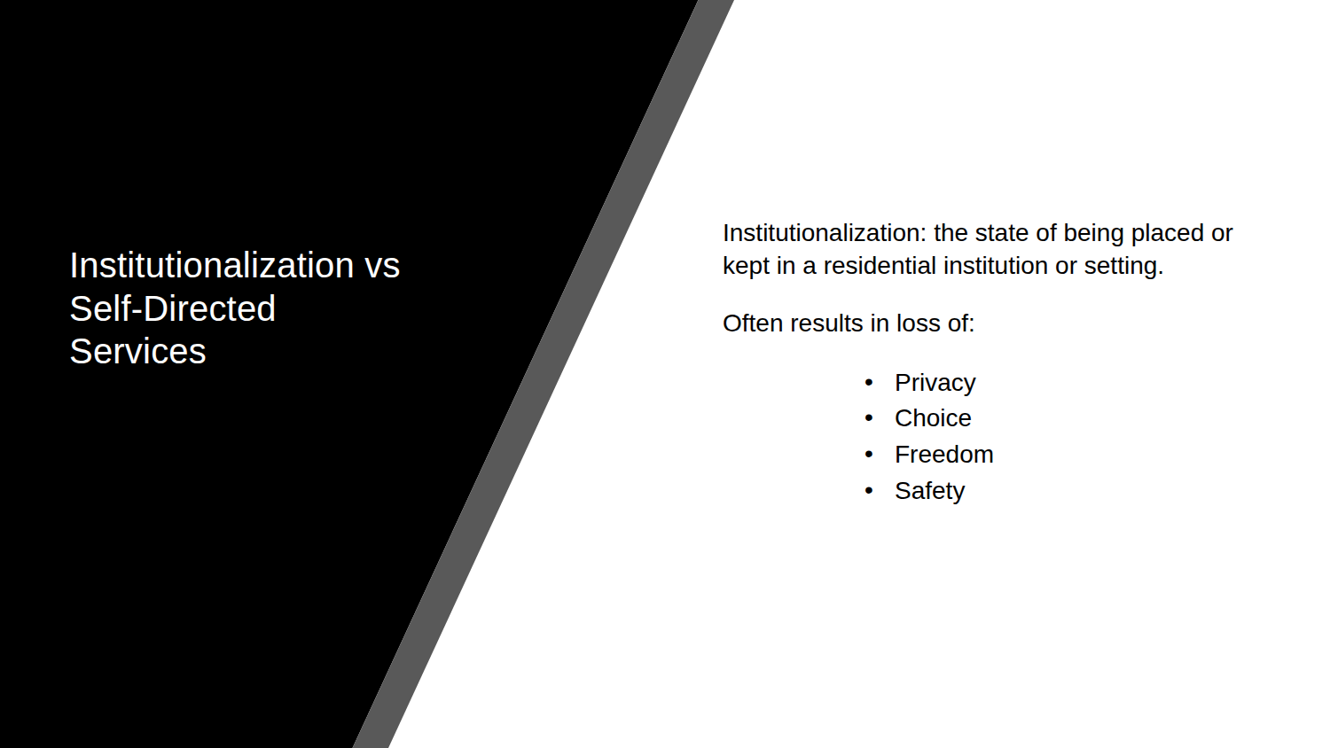Institutionalization vs Self-Directed Services
Institutionalization: the state of being placed or kept in a residential institution or setting.
Often results in loss of:
Privacy
Choice
Freedom
Safety